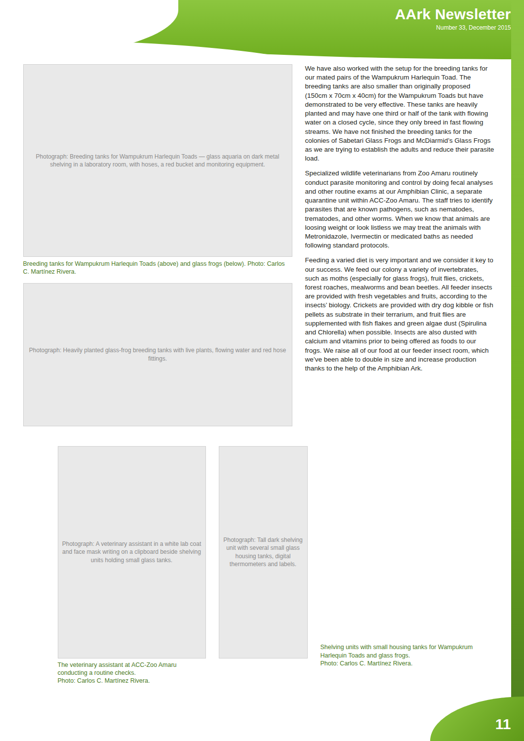AArk Newsletter
Number 33, December 2015
Photograph: Breeding tanks for Wampukrum Harlequin Toads — glass aquaria on dark metal shelving in a laboratory room, with hoses, a red bucket and monitoring equipment.
Breeding tanks for Wampukrum Harlequin Toads (above) and glass frogs (below). Photo: Carlos C. Martínez Rivera.
Photograph: Heavily planted glass-frog breeding tanks with live plants, flowing water and red hose fittings.
We have also worked with the setup for the breeding tanks for our mated pairs of the Wampukrum Harlequin Toad. The breeding tanks are also smaller than originally proposed (150cm x 70cm x 40cm) for the Wampukrum Toads but have demonstrated to be very effective. These tanks are heavily planted and may have one third or half of the tank with flowing water on a closed cycle, since they only breed in fast flowing streams. We have not finished the breeding tanks for the colonies of Sabetari Glass Frogs and McDiarmid’s Glass Frogs as we are trying to establish the adults and reduce their parasite load.
Specialized wildlife veterinarians from Zoo Amaru routinely conduct parasite monitoring and control by doing fecal analyses and other routine exams at our Amphibian Clinic, a separate quarantine unit within ACC-Zoo Amaru. The staff tries to identify parasites that are known pathogens, such as nematodes, trematodes, and other worms. When we know that animals are loosing weight or look listless we may treat the animals with Metronidazole, Ivermectin or medicated baths as needed following standard protocols.
Feeding a varied diet is very important and we consider it key to our success. We feed our colony a variety of invertebrates, such as moths (especially for glass frogs), fruit flies, crickets, forest roaches, mealworms and bean beetles. All feeder insects are provided with fresh vegetables and fruits, according to the insects’ biology. Crickets are provided with dry dog kibble or fish pellets as substrate in their terrarium, and fruit flies are supplemented with fish flakes and green algae dust (Spirulina and Chlorella) when possible. Insects are also dusted with calcium and vitamins prior to being offered as foods to our frogs. We raise all of our food at our feeder insect room, which we’ve been able to double in size and increase production thanks to the help of the Amphibian Ark.
Photograph: A veterinary assistant in a white lab coat and face mask writing on a clipboard beside shelving units holding small glass tanks.
The veterinary assistant at ACC-Zoo Amaru conducting a routine checks.
Photo: Carlos C. Martínez Rivera.
Photograph: Tall dark shelving unit with several small glass housing tanks, digital thermometers and labels.
Shelving units with small housing tanks for Wampukrum Harlequin Toads and glass frogs.
Photo: Carlos C. Martínez Rivera.
11